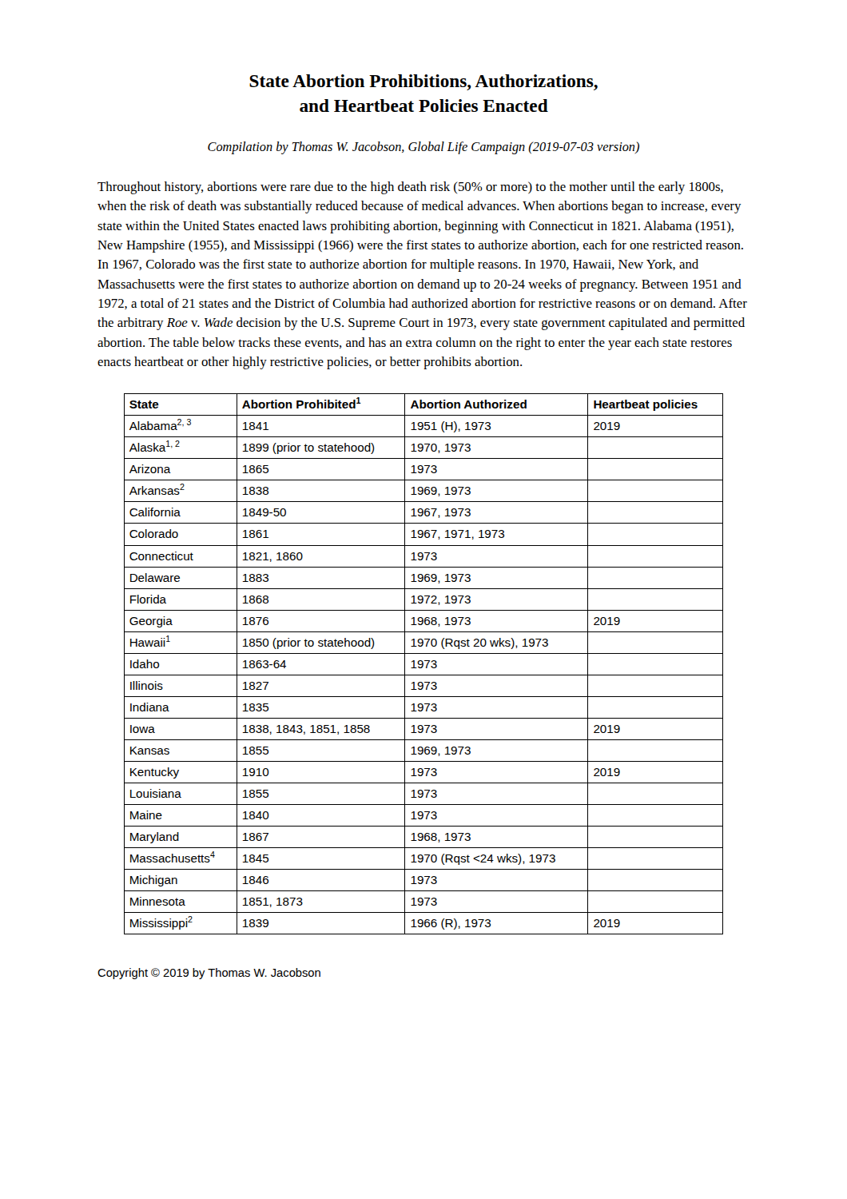State Abortion Prohibitions, Authorizations,
and Heartbeat Policies Enacted
Compilation by Thomas W. Jacobson, Global Life Campaign (2019-07-03 version)
Throughout history, abortions were rare due to the high death risk (50% or more) to the mother until the early 1800s, when the risk of death was substantially reduced because of medical advances. When abortions began to increase, every state within the United States enacted laws prohibiting abortion, beginning with Connecticut in 1821. Alabama (1951), New Hampshire (1955), and Mississippi (1966) were the first states to authorize abortion, each for one restricted reason. In 1967, Colorado was the first state to authorize abortion for multiple reasons. In 1970, Hawaii, New York, and Massachusetts were the first states to authorize abortion on demand up to 20-24 weeks of pregnancy. Between 1951 and 1972, a total of 21 states and the District of Columbia had authorized abortion for restrictive reasons or on demand. After the arbitrary Roe v. Wade decision by the U.S. Supreme Court in 1973, every state government capitulated and permitted abortion. The table below tracks these events, and has an extra column on the right to enter the year each state restores enacts heartbeat or other highly restrictive policies, or better prohibits abortion.
| State | Abortion Prohibited 1 | Abortion Authorized | Heartbeat policies |
| --- | --- | --- | --- |
| Alabama 2, 3 | 1841 | 1951 (H), 1973 | 2019 |
| Alaska 1, 2 | 1899 (prior to statehood) | 1970, 1973 | |
| Arizona | 1865 | 1973 | |
| Arkansas 2 | 1838 | 1969, 1973 | |
| California | 1849-50 | 1967, 1973 | |
| Colorado | 1861 | 1967, 1971, 1973 | |
| Connecticut | 1821, 1860 | 1973 | |
| Delaware | 1883 | 1969, 1973 | |
| Florida | 1868 | 1972, 1973 | |
| Georgia | 1876 | 1968, 1973 | 2019 |
| Hawaii 1 | 1850 (prior to statehood) | 1970 (Rqst 20 wks), 1973 | |
| Idaho | 1863-64 | 1973 | |
| Illinois | 1827 | 1973 | |
| Indiana | 1835 | 1973 | |
| Iowa | 1838, 1843, 1851, 1858 | 1973 | 2019 |
| Kansas | 1855 | 1969, 1973 | |
| Kentucky | 1910 | 1973 | 2019 |
| Louisiana | 1855 | 1973 | |
| Maine | 1840 | 1973 | |
| Maryland | 1867 | 1968, 1973 | |
| Massachusetts 4 | 1845 | 1970 (Rqst <24 wks), 1973 | |
| Michigan | 1846 | 1973 | |
| Minnesota | 1851, 1873 | 1973 | |
| Mississippi 2 | 1839 | 1966 (R), 1973 | 2019 |
Copyright © 2019 by Thomas W. Jacobson